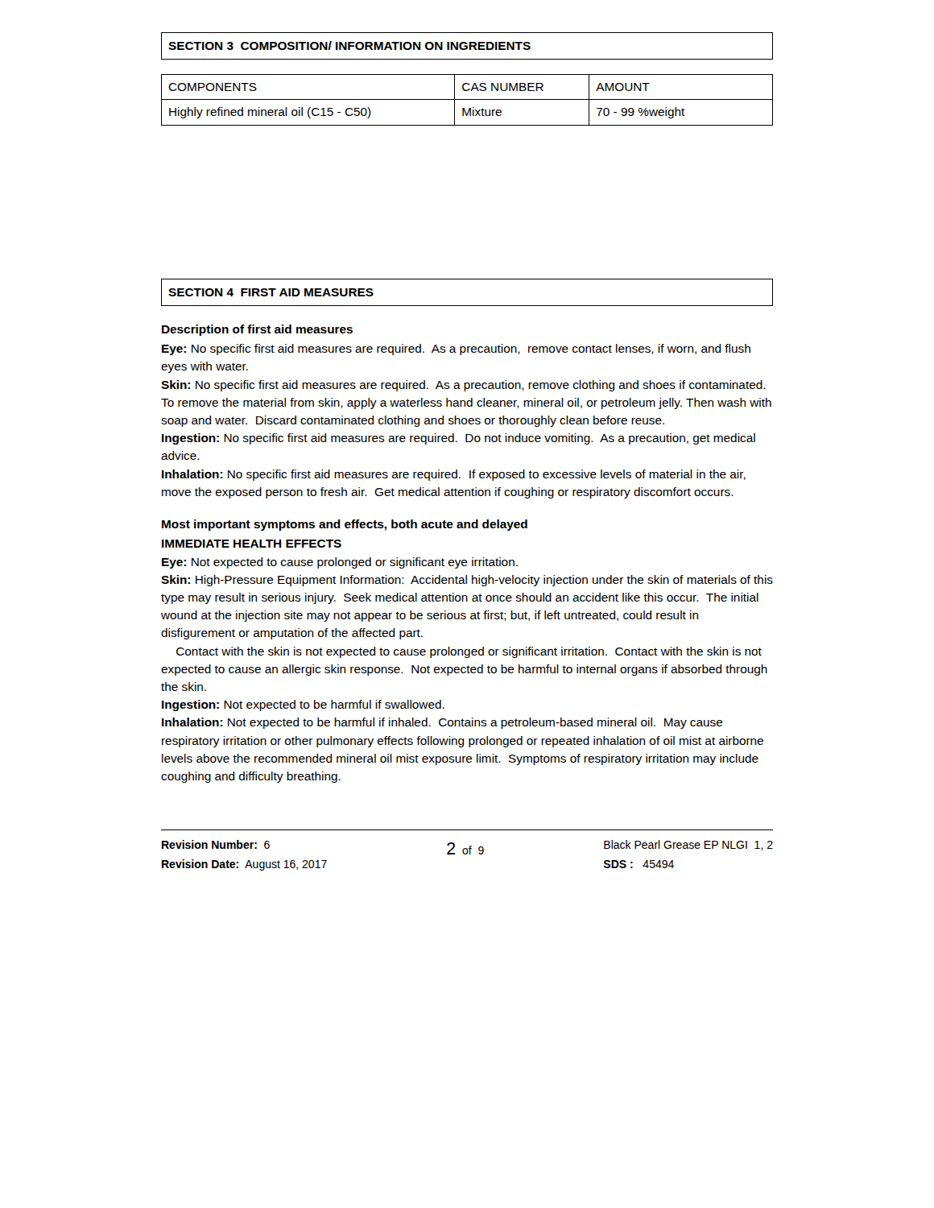SECTION 3 COMPOSITION/ INFORMATION ON INGREDIENTS
| COMPONENTS | CAS NUMBER | AMOUNT |
| Highly refined mineral oil (C15 - C50) | Mixture | 70 - 99 %weight |
SECTION 4 FIRST AID MEASURES
Description of first aid measures
Eye: No specific first aid measures are required. As a precaution, remove contact lenses, if worn, and flush eyes with water.
Skin: No specific first aid measures are required. As a precaution, remove clothing and shoes if contaminated. To remove the material from skin, apply a waterless hand cleaner, mineral oil, or petroleum jelly. Then wash with soap and water. Discard contaminated clothing and shoes or thoroughly clean before reuse.
Ingestion: No specific first aid measures are required. Do not induce vomiting. As a precaution, get medical advice.
Inhalation: No specific first aid measures are required. If exposed to excessive levels of material in the air, move the exposed person to fresh air. Get medical attention if coughing or respiratory discomfort occurs.
Most important symptoms and effects, both acute and delayed
IMMEDIATE HEALTH EFFECTS
Eye: Not expected to cause prolonged or significant eye irritation.
Skin: High-Pressure Equipment Information: Accidental high-velocity injection under the skin of materials of this type may result in serious injury. Seek medical attention at once should an accident like this occur. The initial wound at the injection site may not appear to be serious at first; but, if left untreated, could result in disfigurement or amputation of the affected part.
Contact with the skin is not expected to cause prolonged or significant irritation. Contact with the skin is not expected to cause an allergic skin response. Not expected to be harmful to internal organs if absorbed through the skin.
Ingestion: Not expected to be harmful if swallowed.
Inhalation: Not expected to be harmful if inhaled. Contains a petroleum-based mineral oil. May cause respiratory irritation or other pulmonary effects following prolonged or repeated inhalation of oil mist at airborne levels above the recommended mineral oil mist exposure limit. Symptoms of respiratory irritation may include coughing and difficulty breathing.
Revision Number: 6
Revision Date: August 16, 2017
2 of 9
Black Pearl Grease EP NLGI 1, 2
SDS : 45494